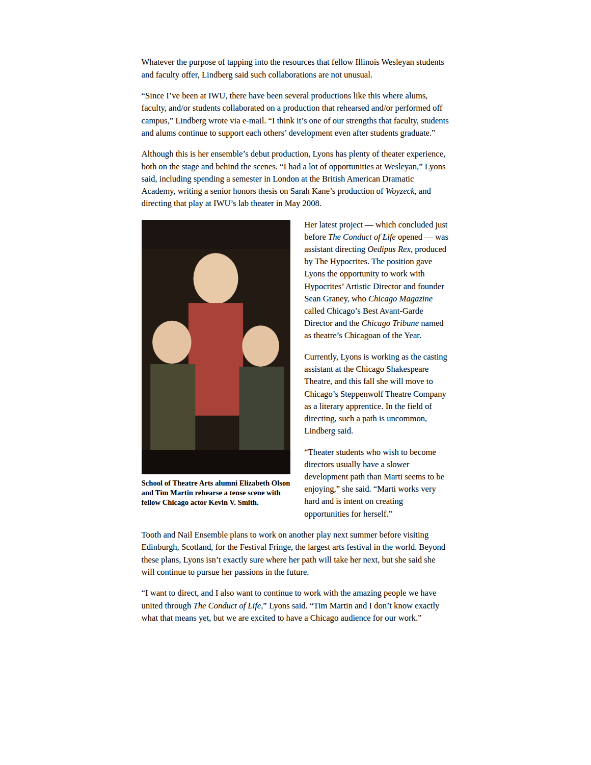Whatever the purpose of tapping into the resources that fellow Illinois Wesleyan students and faculty offer, Lindberg said such collaborations are not unusual.
“Since I’ve been at IWU, there have been several productions like this where alums, faculty, and/or students collaborated on a production that rehearsed and/or performed off campus,” Lindberg wrote via e-mail. “I think it’s one of our strengths that faculty, students and alums continue to support each others’ development even after students graduate.”
Although this is her ensemble’s debut production, Lyons has plenty of theater experience, both on the stage and behind the scenes. “I had a lot of opportunities at Wesleyan,” Lyons said, including spending a semester in London at the British American Dramatic Academy, writing a senior honors thesis on Sarah Kane’s production of Woyzeck, and directing that play at IWU’s lab theater in May 2008.
School of Theatre Arts alumni Elizabeth Olson and Tim Martin rehearse a tense scene with fellow Chicago actor Kevin V. Smith.
Her latest project — which concluded just before The Conduct of Life opened — was assistant directing Oedipus Rex, produced by The Hypocrites. The position gave Lyons the opportunity to work with Hypocrites’ Artistic Director and founder Sean Graney, who Chicago Magazine called Chicago’s Best Avant-Garde Director and the Chicago Tribune named as theatre’s Chicagoan of the Year.
Currently, Lyons is working as the casting assistant at the Chicago Shakespeare Theatre, and this fall she will move to Chicago’s Steppenwolf Theatre Company as a literary apprentice. In the field of directing, such a path is uncommon, Lindberg said.
“Theater students who wish to become directors usually have a slower development path than Marti seems to be enjoying,” she said. “Marti works very hard and is intent on creating opportunities for herself.”
Tooth and Nail Ensemble plans to work on another play next summer before visiting Edinburgh, Scotland, for the Festival Fringe, the largest arts festival in the world. Beyond these plans, Lyons isn’t exactly sure where her path will take her next, but she said she will continue to pursue her passions in the future.
“I want to direct, and I also want to continue to work with the amazing people we have united through The Conduct of Life,” Lyons said. “Tim Martin and I don’t know exactly what that means yet, but we are excited to have a Chicago audience for our work.”